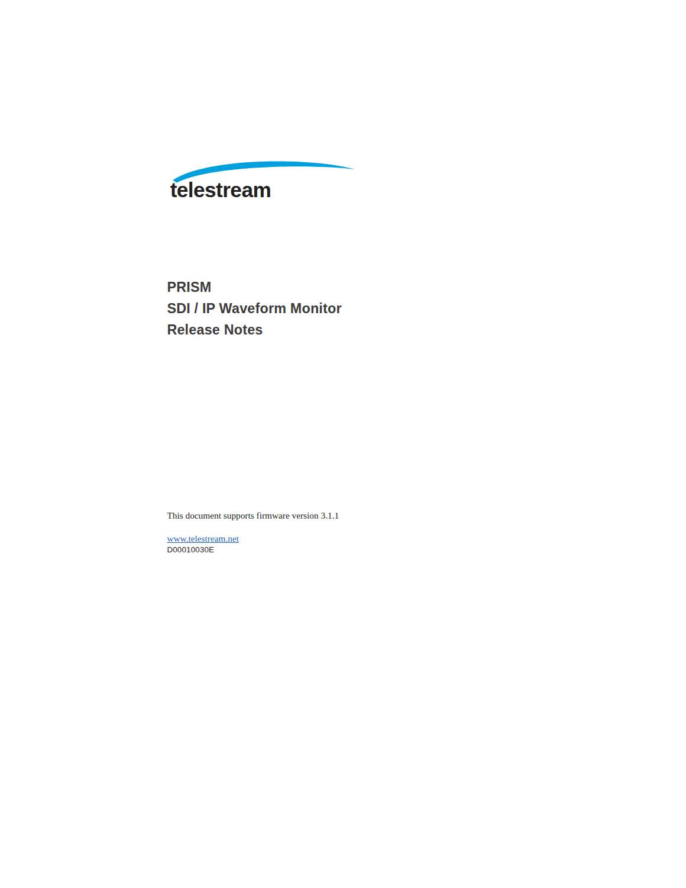telestream
PRISM SDI / IP Waveform Monitor Release Notes
This document supports firmware version 3.1.1
www.telestream.net
D00010030E